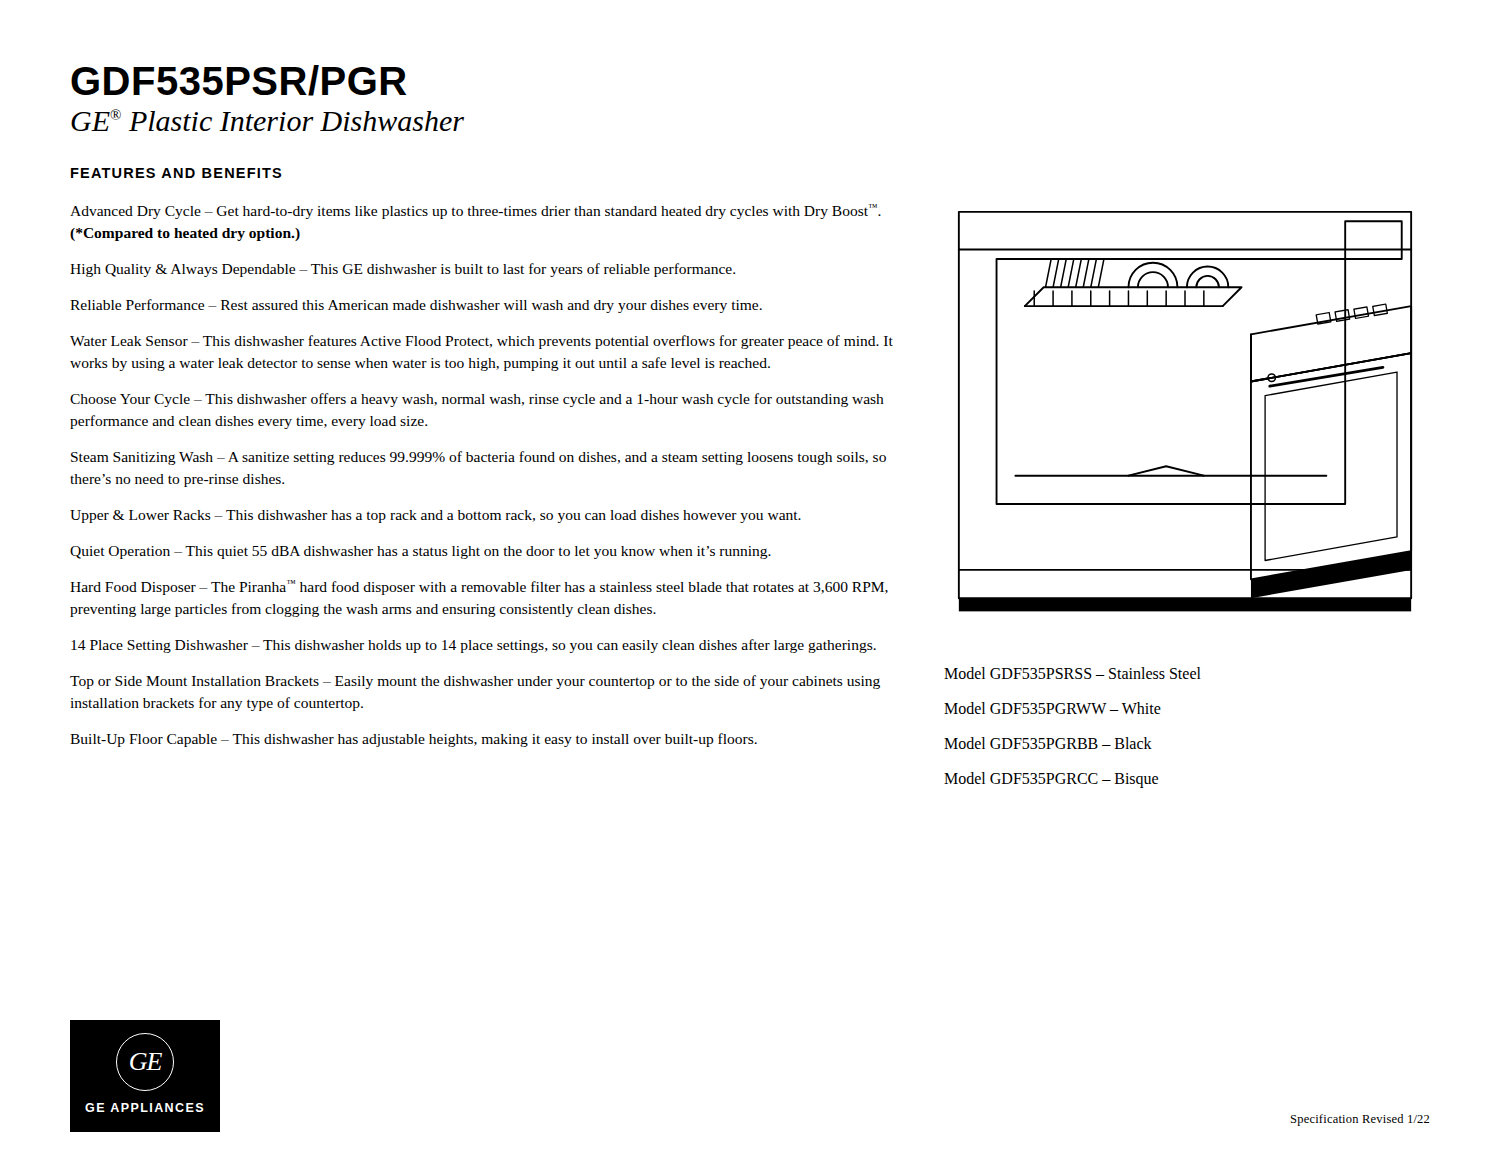GDF535PSR/PGR
GE® Plastic Interior Dishwasher
Features and Benefits
Advanced Dry Cycle – Get hard-to-dry items like plastics up to three-times drier than standard heated dry cycles with Dry Boost™. (*Compared to heated dry option.)
High Quality & Always Dependable – This GE dishwasher is built to last for years of reliable performance.
Reliable Performance – Rest assured this American made dishwasher will wash and dry your dishes every time.
Water Leak Sensor – This dishwasher features Active Flood Protect, which prevents potential overflows for greater peace of mind. It works by using a water leak detector to sense when water is too high, pumping it out until a safe level is reached.
Choose Your Cycle – This dishwasher offers a heavy wash, normal wash, rinse cycle and a 1-hour wash cycle for outstanding wash performance and clean dishes every time, every load size.
Steam Sanitizing Wash – A sanitize setting reduces 99.999% of bacteria found on dishes, and a steam setting loosens tough soils, so there’s no need to pre-rinse dishes.
Upper & Lower Racks – This dishwasher has a top rack and a bottom rack, so you can load dishes however you want.
Quiet Operation – This quiet 55 dBA dishwasher has a status light on the door to let you know when it’s running.
Hard Food Disposer – The Piranha™ hard food disposer with a removable filter has a stainless steel blade that rotates at 3,600 RPM, preventing large particles from clogging the wash arms and ensuring consistently clean dishes.
14 Place Setting Dishwasher – This dishwasher holds up to 14 place settings, so you can easily clean dishes after large gatherings.
Top or Side Mount Installation Brackets – Easily mount the dishwasher under your countertop or to the side of your cabinets using installation brackets for any type of countertop.
Built-Up Floor Capable – This dishwasher has adjustable heights, making it easy to install over built-up floors.
Model GDF535PSRSS – Stainless Steel
Model GDF535PGRWW – White
Model GDF535PGRBB – Black
Model GDF535PGRCC – Bisque
GE
GE APPLIANCES
Specification Revised 1/22